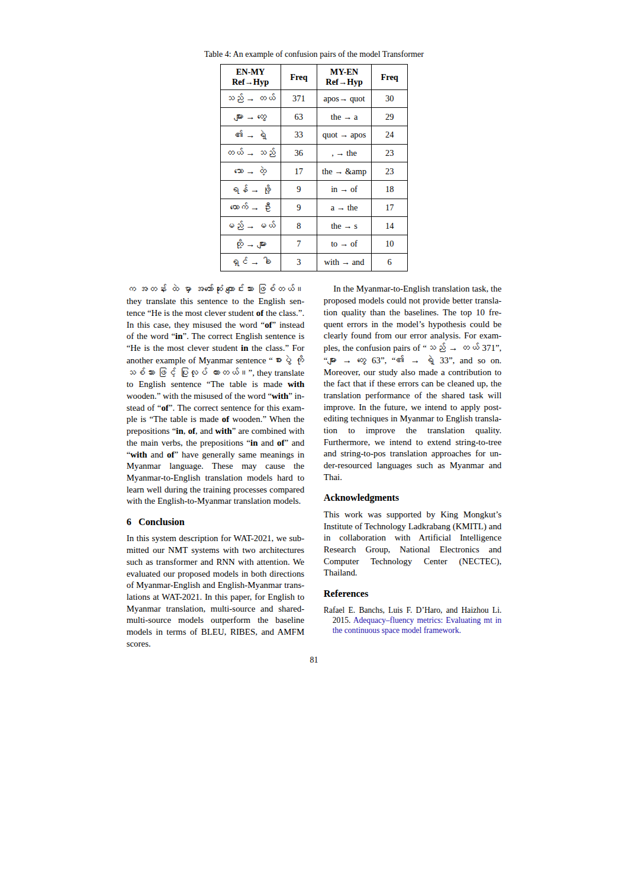Table 4: An example of confusion pairs of the model Transformer
| EN-MY Ref→Hyp | Freq | MY-EN Ref→Hyp | Freq |
| --- | --- | --- | --- |
| သည် → တယ် | 371 | apos → quot | 30 |
| များ → တွေ | 63 | the → a | 29 |
| ၏ → ရဲ့ | 33 | quot → apos | 24 |
| တယ် → သည် | 36 | , → the | 23 |
| သော → တဲ့ | 17 | the → &amp | 23 |
| ရန် → ဖို့ | 9 | in → of | 18 |
| ယောက် → ဦး | 9 | a → the | 17 |
| မည် → မယ် | 8 | the → s | 14 |
| တို့ → များ | 7 | to → of | 10 |
| ရှင် → ခါ | 3 | with → and | 6 |
က အတန်း ထဲ မှာ အတော်ဆုံး ကျောင်းသား ဖြစ်တယ်။ they translate this sentence to the English sentence “He is the most clever student of the class.”. In this case, they misused the word “of” instead of the word “in”. The correct English sentence is “He is the most clever student in the class.” For another example of Myanmar sentence “စားပွဲ ကို သစ်သား ဖြင့် ပြုလုပ် ထားတယ်။”, they translate to English sentence “The table is made with wooden.” with the misused of the word “with” instead of “of”. The correct sentence for this example is “The table is made of wooden.” When the prepositions “in, of, and with” are combined with the main verbs, the prepositions “in and of” and “with and of” have generally same meanings in Myanmar language. These may cause the Myanmar-to-English translation models hard to learn well during the training processes compared with the English-to-Myanmar translation models.
6 Conclusion
In this system description for WAT-2021, we submitted our NMT systems with two architectures such as transformer and RNN with attention. We evaluated our proposed models in both directions of Myanmar-English and English-Myanmar translations at WAT-2021. In this paper, for English to Myanmar translation, multi-source and shared-multi-source models outperform the baseline models in terms of BLEU, RIBES, and AMFM scores.
In the Myanmar-to-English translation task, the proposed models could not provide better translation quality than the baselines. The top 10 frequent errors in the model’s hypothesis could be clearly found from our error analysis. For examples, the confusion pairs of “သည် → တယ် 371”, “များ → တွေ 63”, “၏ → ရဲ့ 33”, and so on. Moreover, our study also made a contribution to the fact that if these errors can be cleaned up, the translation performance of the shared task will improve. In the future, we intend to apply post-editing techniques in Myanmar to English translation to improve the translation quality. Furthermore, we intend to extend string-to-tree and string-to-pos translation approaches for under-resourced languages such as Myanmar and Thai.
Acknowledgments
This work was supported by King Mongkut’s Institute of Technology Ladkrabang (KMITL) and in collaboration with Artificial Intelligence Research Group, National Electronics and Computer Technology Center (NECTEC), Thailand.
References
Rafael E. Banchs, Luis F. D’Haro, and Haizhou Li. 2015. Adequacy–fluency metrics: Evaluating mt in the continuous space model framework.
81